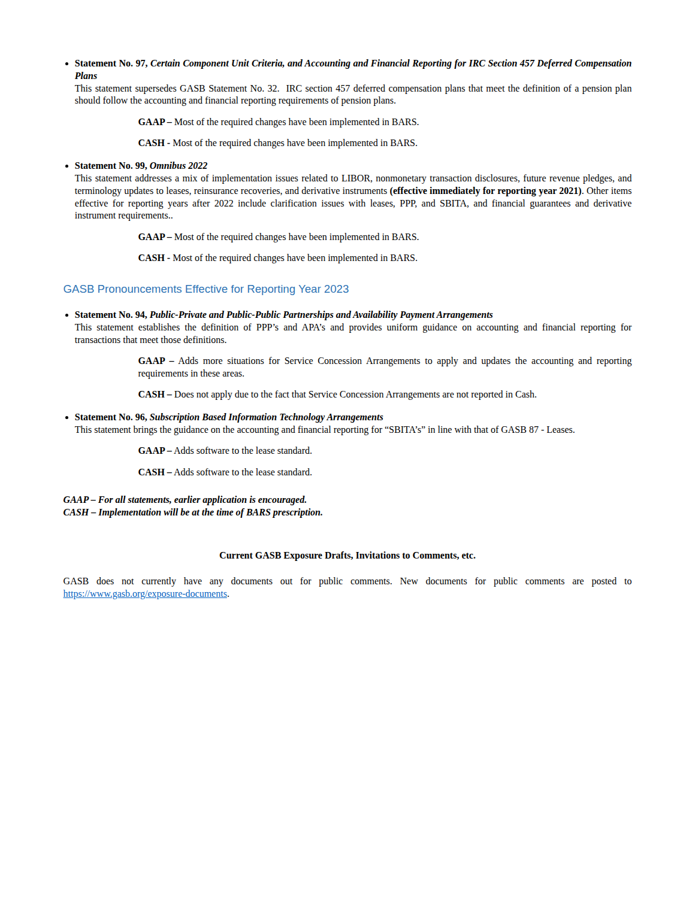Statement No. 97, Certain Component Unit Criteria, and Accounting and Financial Reporting for IRC Section 457 Deferred Compensation Plans
This statement supersedes GASB Statement No. 32. IRC section 457 deferred compensation plans that meet the definition of a pension plan should follow the accounting and financial reporting requirements of pension plans.
GAAP – Most of the required changes have been implemented in BARS.
CASH - Most of the required changes have been implemented in BARS.
Statement No. 99, Omnibus 2022
This statement addresses a mix of implementation issues related to LIBOR, nonmonetary transaction disclosures, future revenue pledges, and terminology updates to leases, reinsurance recoveries, and derivative instruments (effective immediately for reporting year 2021). Other items effective for reporting years after 2022 include clarification issues with leases, PPP, and SBITA, and financial guarantees and derivative instrument requirements..
GAAP – Most of the required changes have been implemented in BARS.
CASH - Most of the required changes have been implemented in BARS.
GASB Pronouncements Effective for Reporting Year 2023
Statement No. 94, Public-Private and Public-Public Partnerships and Availability Payment Arrangements
This statement establishes the definition of PPP’s and APA’s and provides uniform guidance on accounting and financial reporting for transactions that meet those definitions.
GAAP – Adds more situations for Service Concession Arrangements to apply and updates the accounting and reporting requirements in these areas.
CASH – Does not apply due to the fact that Service Concession Arrangements are not reported in Cash.
Statement No. 96, Subscription Based Information Technology Arrangements
This statement brings the guidance on the accounting and financial reporting for “SBITA’s” in line with that of GASB 87 - Leases.
GAAP – Adds software to the lease standard.
CASH – Adds software to the lease standard.
GAAP – For all statements, earlier application is encouraged.
CASH – Implementation will be at the time of BARS prescription.
Current GASB Exposure Drafts, Invitations to Comments, etc.
GASB does not currently have any documents out for public comments. New documents for public comments are posted to https://www.gasb.org/exposure-documents.